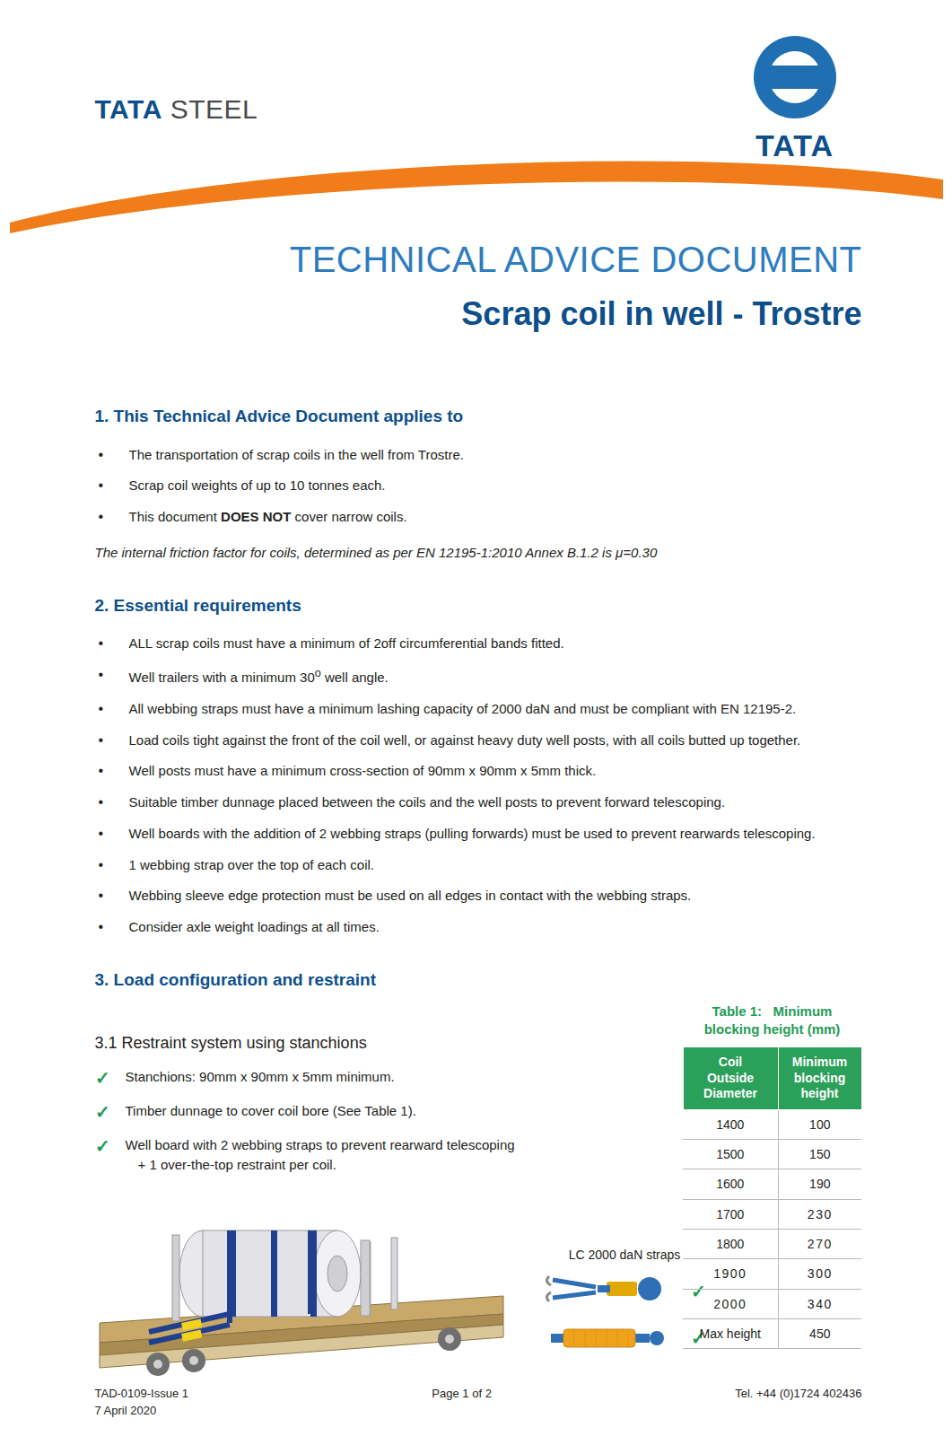TATA STEEL
TATA
TECHNICAL ADVICE DOCUMENT
Scrap coil in well - Trostre
1. This Technical Advice Document applies to
The transportation of scrap coils in the well from Trostre.
Scrap coil weights of up to 10 tonnes each.
This document DOES NOT cover narrow coils.
The internal friction factor for coils, determined as per EN 12195-1:2010 Annex B.1.2 is μ=0.30
2. Essential requirements
ALL scrap coils must have a minimum of 2off circumferential bands fitted.
Well trailers with a minimum 30o well angle.
All webbing straps must have a minimum lashing capacity of 2000 daN and must be compliant with EN 12195-2.
Load coils tight against the front of the coil well, or against heavy duty well posts, with all coils butted up together.
Well posts must have a minimum cross-section of 90mm x 90mm x 5mm thick.
Suitable timber dunnage placed between the coils and the well posts to prevent forward telescoping.
Well boards with the addition of 2 webbing straps (pulling forwards) must be used to prevent rearwards telescoping.
1 webbing strap over the top of each coil.
Webbing sleeve edge protection must be used on all edges in contact with the webbing straps.
Consider axle weight loadings at all times.
3. Load configuration and restraint
3.1 Restraint system using stanchions
Stanchions: 90mm x 90mm x 5mm minimum.
Timber dunnage to cover coil bore (See Table 1).
Well board with 2 webbing straps to prevent rearward telescoping + 1 over-the-top restraint per coil.
LC 2000 daN straps
✓
✓
Table 1: Minimum
blocking height (mm)
| Coil Outside Diameter | Minimum blocking height |
| --- | --- |
| 1400 | 100 |
| 1500 | 150 |
| 1600 | 190 |
| 1700 | 230 |
| 1800 | 270 |
| 1900 | 300 |
| 2000 | 340 |
| Max height | 450 |
TAD-0109-Issue 1 7 April 2020
Page 1 of 2
Tel. +44 (0)1724 402436